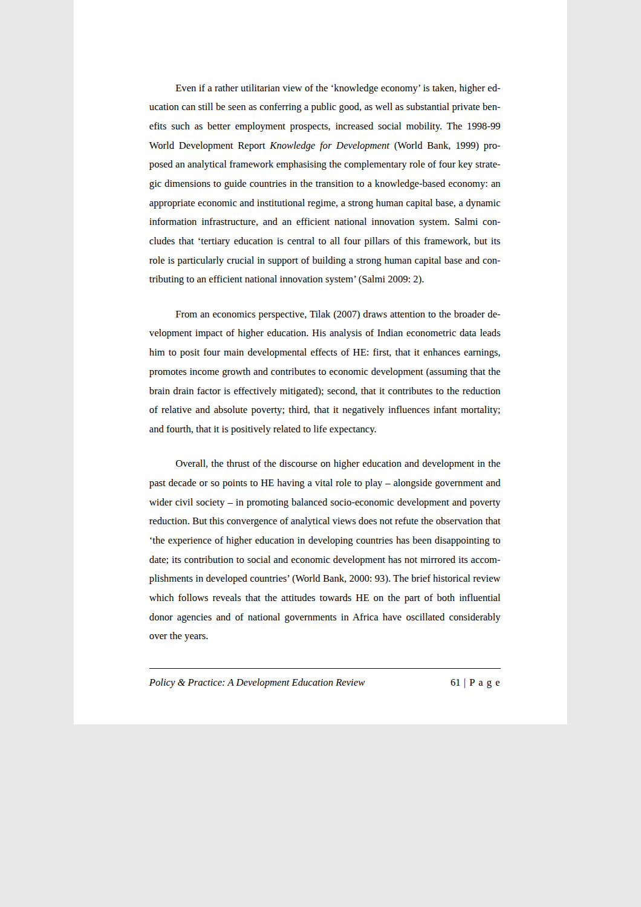Even if a rather utilitarian view of the ‘knowledge economy’ is taken, higher education can still be seen as conferring a public good, as well as substantial private benefits such as better employment prospects, increased social mobility. The 1998-99 World Development Report Knowledge for Development (World Bank, 1999) proposed an analytical framework emphasising the complementary role of four key strategic dimensions to guide countries in the transition to a knowledge-based economy: an appropriate economic and institutional regime, a strong human capital base, a dynamic information infrastructure, and an efficient national innovation system. Salmi concludes that ‘tertiary education is central to all four pillars of this framework, but its role is particularly crucial in support of building a strong human capital base and contributing to an efficient national innovation system’ (Salmi 2009: 2).
From an economics perspective, Tilak (2007) draws attention to the broader development impact of higher education. His analysis of Indian econometric data leads him to posit four main developmental effects of HE: first, that it enhances earnings, promotes income growth and contributes to economic development (assuming that the brain drain factor is effectively mitigated); second, that it contributes to the reduction of relative and absolute poverty; third, that it negatively influences infant mortality; and fourth, that it is positively related to life expectancy.
Overall, the thrust of the discourse on higher education and development in the past decade or so points to HE having a vital role to play – alongside government and wider civil society – in promoting balanced socio-economic development and poverty reduction. But this convergence of analytical views does not refute the observation that ‘the experience of higher education in developing countries has been disappointing to date; its contribution to social and economic development has not mirrored its accomplishments in developed countries’ (World Bank, 2000: 93). The brief historical review which follows reveals that the attitudes towards HE on the part of both influential donor agencies and of national governments in Africa have oscillated considerably over the years.
Policy & Practice: A Development Education Review 61 | P a g e